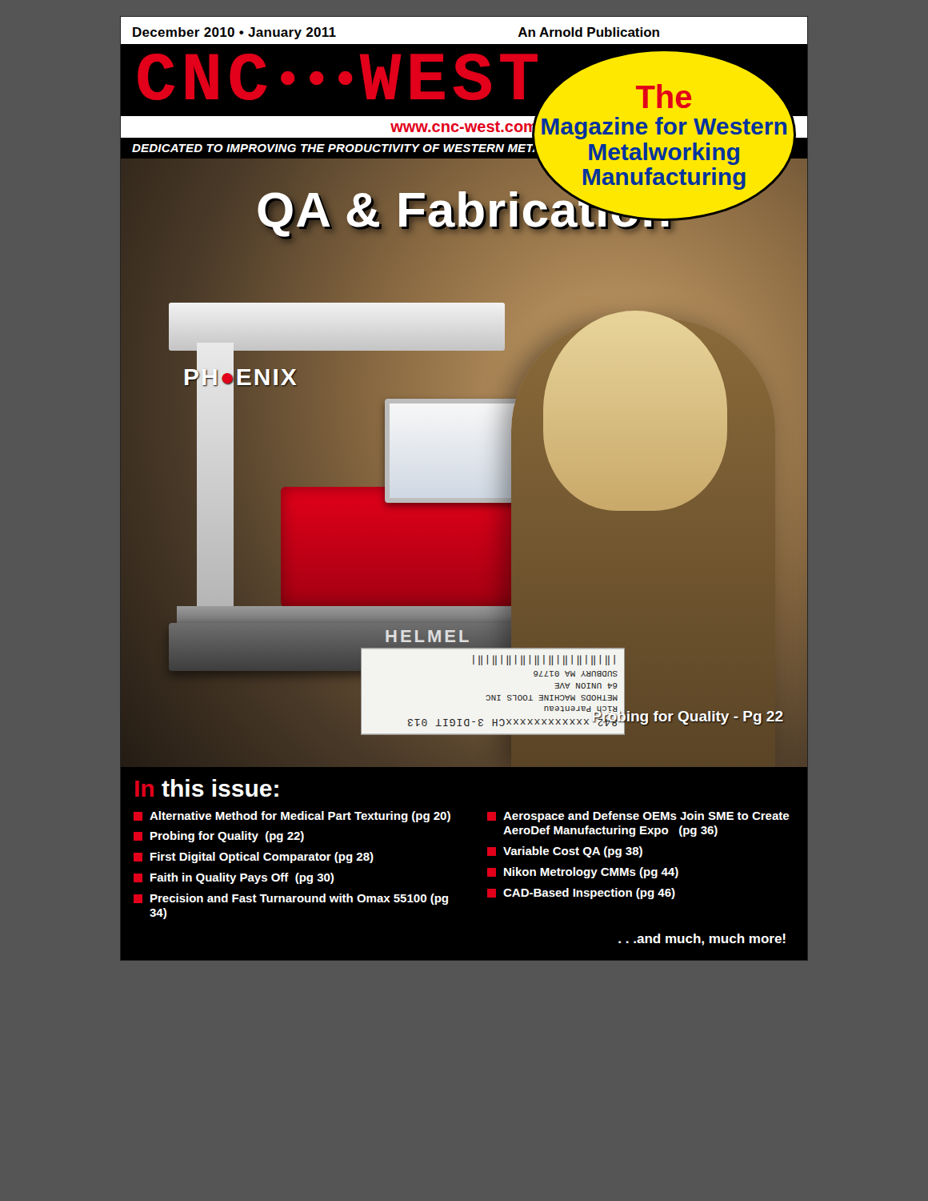December 2010 • January 2011
An Arnold Publication
CNC•••WEST
The
Magazine for Western Metalworking Manufacturing
www.cnc-west.com
DEDICATED TO IMPROVING THE PRODUCTIVITY OF WESTERN METALWORKING
QA & Fabrication
PH●ENIX
HELMEL
842 xxxxxxxxxxxxCH 3-DIGIT 013
Rich Parenteau
METHODS MACHINE TOOLS INC
64 UNION AVE
SUDBURY MA 01776
|‖|‖|‖|‖|‖|‖|‖|‖|‖|‖|
Probing for Quality - Pg 22
In this issue:
Alternative Method for Medical Part Texturing (pg 20)
Probing for Quality (pg 22)
First Digital Optical Comparator (pg 28)
Faith in Quality Pays Off (pg 30)
Precision and Fast Turnaround with Omax 55100 (pg 34)
Aerospace and Defense OEMs Join SME to Create AeroDef Manufacturing Expo (pg 36)
Variable Cost QA (pg 38)
Nikon Metrology CMMs (pg 44)
CAD-Based Inspection (pg 46)
. . .and much, much more!